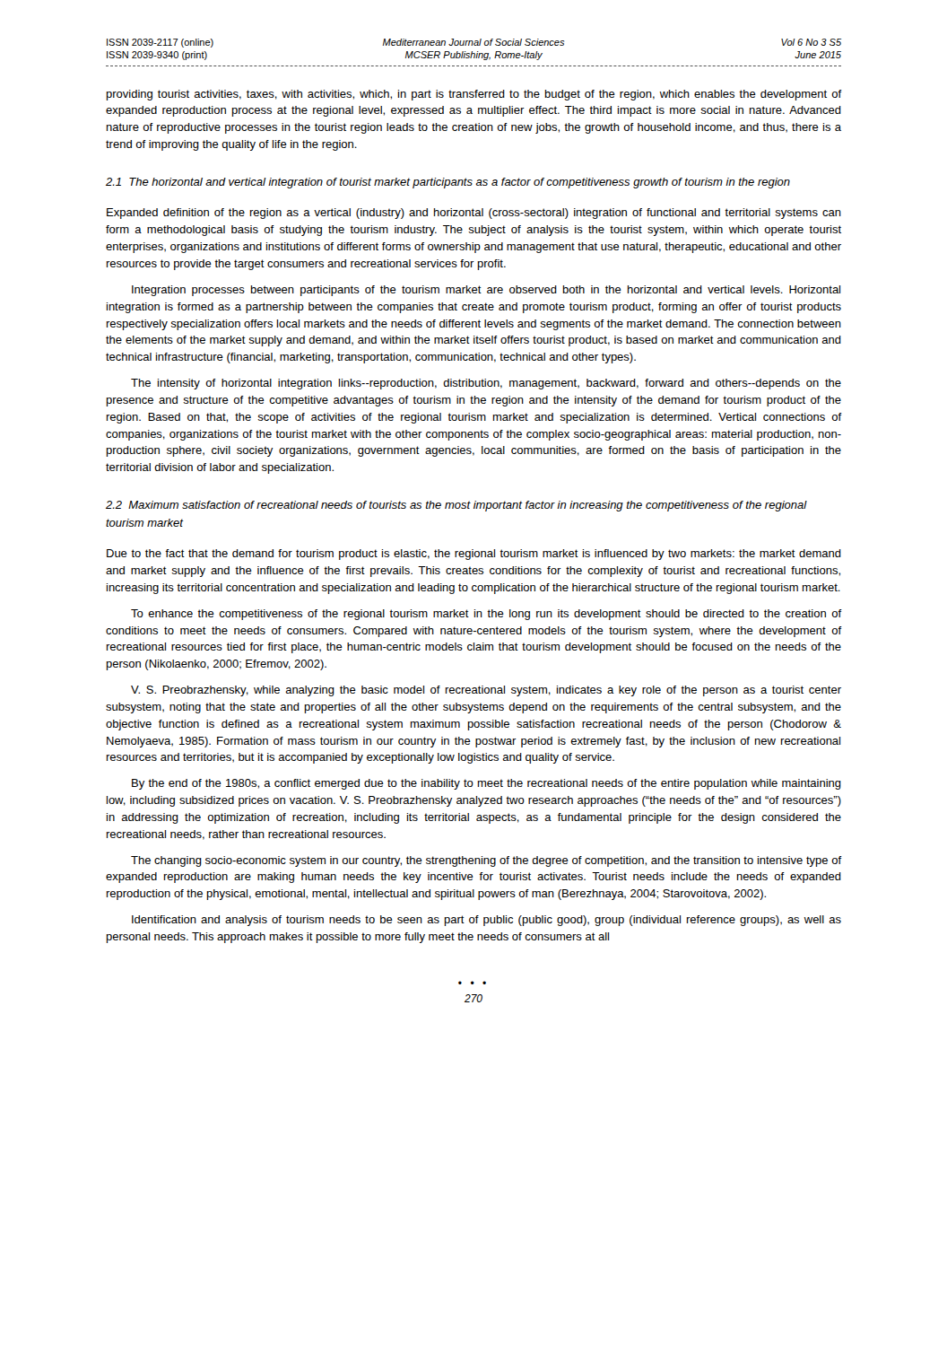| ISSN 2039-2117 (online) ISSN 2039-9340 (print) | Mediterranean Journal of Social Sciences MCSER Publishing, Rome-Italy | Vol 6 No 3 S5 June 2015 |
providing tourist activities, taxes, with activities, which, in part is transferred to the budget of the region, which enables the development of expanded reproduction process at the regional level, expressed as a multiplier effect. The third impact is more social in nature. Advanced nature of reproductive processes in the tourist region leads to the creation of new jobs, the growth of household income, and thus, there is a trend of improving the quality of life in the region.
2.1 The horizontal and vertical integration of tourist market participants as a factor of competitiveness growth of tourism in the region
Expanded definition of the region as a vertical (industry) and horizontal (cross-sectoral) integration of functional and territorial systems can form a methodological basis of studying the tourism industry. The subject of analysis is the tourist system, within which operate tourist enterprises, organizations and institutions of different forms of ownership and management that use natural, therapeutic, educational and other resources to provide the target consumers and recreational services for profit.
Integration processes between participants of the tourism market are observed both in the horizontal and vertical levels. Horizontal integration is formed as a partnership between the companies that create and promote tourism product, forming an offer of tourist products respectively specialization offers local markets and the needs of different levels and segments of the market demand. The connection between the elements of the market supply and demand, and within the market itself offers tourist product, is based on market and communication and technical infrastructure (financial, marketing, transportation, communication, technical and other types).
The intensity of horizontal integration links--reproduction, distribution, management, backward, forward and others--depends on the presence and structure of the competitive advantages of tourism in the region and the intensity of the demand for tourism product of the region. Based on that, the scope of activities of the regional tourism market and specialization is determined. Vertical connections of companies, organizations of the tourist market with the other components of the complex socio-geographical areas: material production, non-production sphere, civil society organizations, government agencies, local communities, are formed on the basis of participation in the territorial division of labor and specialization.
2.2 Maximum satisfaction of recreational needs of tourists as the most important factor in increasing the competitiveness of the regional tourism market
Due to the fact that the demand for tourism product is elastic, the regional tourism market is influenced by two markets: the market demand and market supply and the influence of the first prevails. This creates conditions for the complexity of tourist and recreational functions, increasing its territorial concentration and specialization and leading to complication of the hierarchical structure of the regional tourism market.
To enhance the competitiveness of the regional tourism market in the long run its development should be directed to the creation of conditions to meet the needs of consumers. Compared with nature-centered models of the tourism system, where the development of recreational resources tied for first place, the human-centric models claim that tourism development should be focused on the needs of the person (Nikolaenko, 2000; Efremov, 2002).
V. S. Preobrazhensky, while analyzing the basic model of recreational system, indicates a key role of the person as a tourist center subsystem, noting that the state and properties of all the other subsystems depend on the requirements of the central subsystem, and the objective function is defined as a recreational system maximum possible satisfaction recreational needs of the person (Chodorow & Nemolyaeva, 1985). Formation of mass tourism in our country in the postwar period is extremely fast, by the inclusion of new recreational resources and territories, but it is accompanied by exceptionally low logistics and quality of service.
By the end of the 1980s, a conflict emerged due to the inability to meet the recreational needs of the entire population while maintaining low, including subsidized prices on vacation. V. S. Preobrazhensky analyzed two research approaches (“the needs of the” and “of resources”) in addressing the optimization of recreation, including its territorial aspects, as a fundamental principle for the design considered the recreational needs, rather than recreational resources.
The changing socio-economic system in our country, the strengthening of the degree of competition, and the transition to intensive type of expanded reproduction are making human needs the key incentive for tourist activates. Tourist needs include the needs of expanded reproduction of the physical, emotional, mental, intellectual and spiritual powers of man (Berezhnaya, 2004; Starovoitova, 2002).
Identification and analysis of tourism needs to be seen as part of public (public good), group (individual reference groups), as well as personal needs. This approach makes it possible to more fully meet the needs of consumers at all
• • •
270